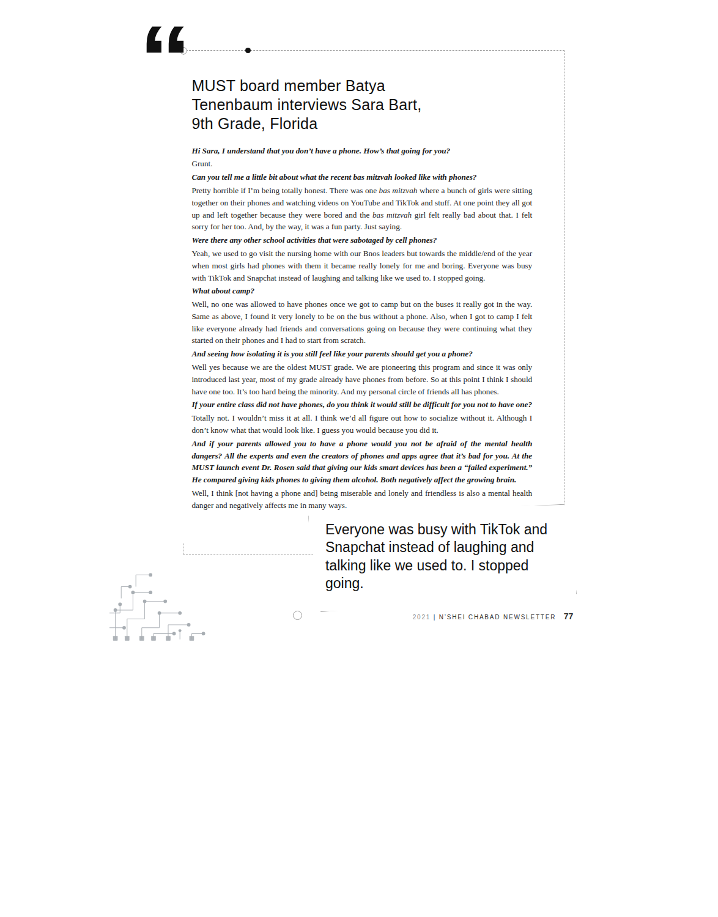“
MUST board member Batya
Tenenbaum interviews Sara Bart,
9th Grade, Florida
Hi Sara, I understand that you don’t have a phone. How’s that going for you?
Grunt.
Can you tell me a little bit about what the recent bas mitzvah looked like with phones?
Pretty horrible if I’m being totally honest. There was one bas mitzvah where a bunch of girls were sitting together on their phones and watching videos on YouTube and TikTok and stuff. At one point they all got up and left together because they were bored and the bas mitzvah girl felt really bad about that. I felt sorry for her too. And, by the way, it was a fun party. Just saying.
Were there any other school activities that were sabotaged by cell phones?
Yeah, we used to go visit the nursing home with our Bnos leaders but towards the middle/end of the year when most girls had phones with them it became really lonely for me and boring. Everyone was busy with TikTok and Snapchat instead of laughing and talking like we used to. I stopped going.
What about camp?
Well, no one was allowed to have phones once we got to camp but on the buses it really got in the way. Same as above, I found it very lonely to be on the bus without a phone. Also, when I got to camp I felt like everyone already had friends and conversations going on because they were continuing what they started on their phones and I had to start from scratch.
And seeing how isolating it is you still feel like your parents should get you a phone?
Well yes because we are the oldest MUST grade. We are pioneering this program and since it was only introduced last year, most of my grade already have phones from before. So at this point I think I should have one too. It’s too hard being the minority. And my personal circle of friends all has phones.
If your entire class did not have phones, do you think it would still be difficult for you not to have one?
Totally not. I wouldn’t miss it at all. I think we’d all figure out how to socialize without it. Although I don’t know what that would look like. I guess you would because you did it.
And if your parents allowed you to have a phone would you not be afraid of the mental health dangers? All the experts and even the creators of phones and apps agree that it’s bad for you. At the MUST launch event Dr. Rosen said that giving our kids smart devices has been a “failed experiment.” He compared giving kids phones to giving them alcohol. Both negatively affect the growing brain.
Well, I think [not having a phone and] being miserable and lonely and friendless is also a mental health danger and negatively affects me in many ways.
Everyone was busy with TikTok and Snapchat instead of laughing and talking like we used to. I stopped going.
2021 | N’SHEI CHABAD NEWSLETTER 77